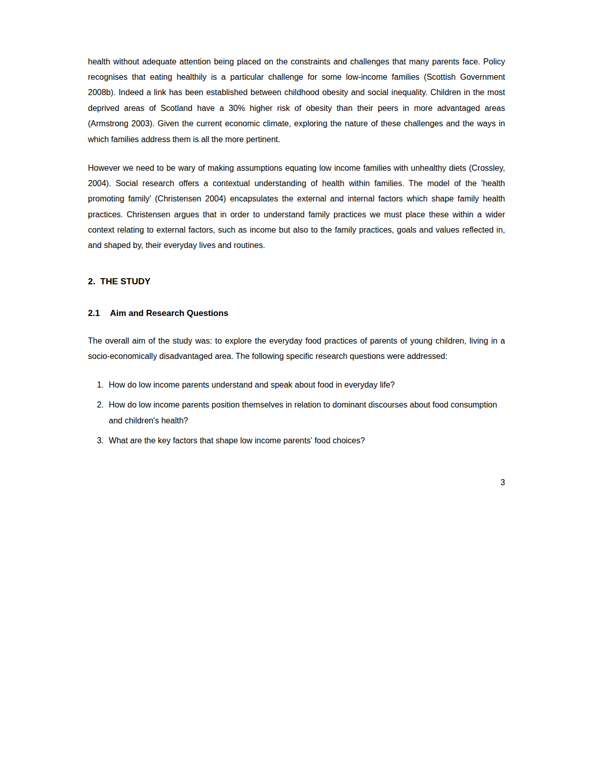health without adequate attention being placed on the constraints and challenges that many parents face. Policy recognises that eating healthily is a particular challenge for some low-income families (Scottish Government 2008b). Indeed a link has been established between childhood obesity and social inequality. Children in the most deprived areas of Scotland have a 30% higher risk of obesity than their peers in more advantaged areas (Armstrong 2003). Given the current economic climate, exploring the nature of these challenges and the ways in which families address them is all the more pertinent.
However we need to be wary of making assumptions equating low income families with unhealthy diets (Crossley, 2004). Social research offers a contextual understanding of health within families. The model of the 'health promoting family' (Christensen 2004) encapsulates the external and internal factors which shape family health practices. Christensen argues that in order to understand family practices we must place these within a wider context relating to external factors, such as income but also to the family practices, goals and values reflected in, and shaped by, their everyday lives and routines.
2. THE STUDY
2.1 Aim and Research Questions
The overall aim of the study was: to explore the everyday food practices of parents of young children, living in a socio-economically disadvantaged area. The following specific research questions were addressed:
How do low income parents understand and speak about food in everyday life?
How do low income parents position themselves in relation to dominant discourses about food consumption and children's health?
What are the key factors that shape low income parents' food choices?
3